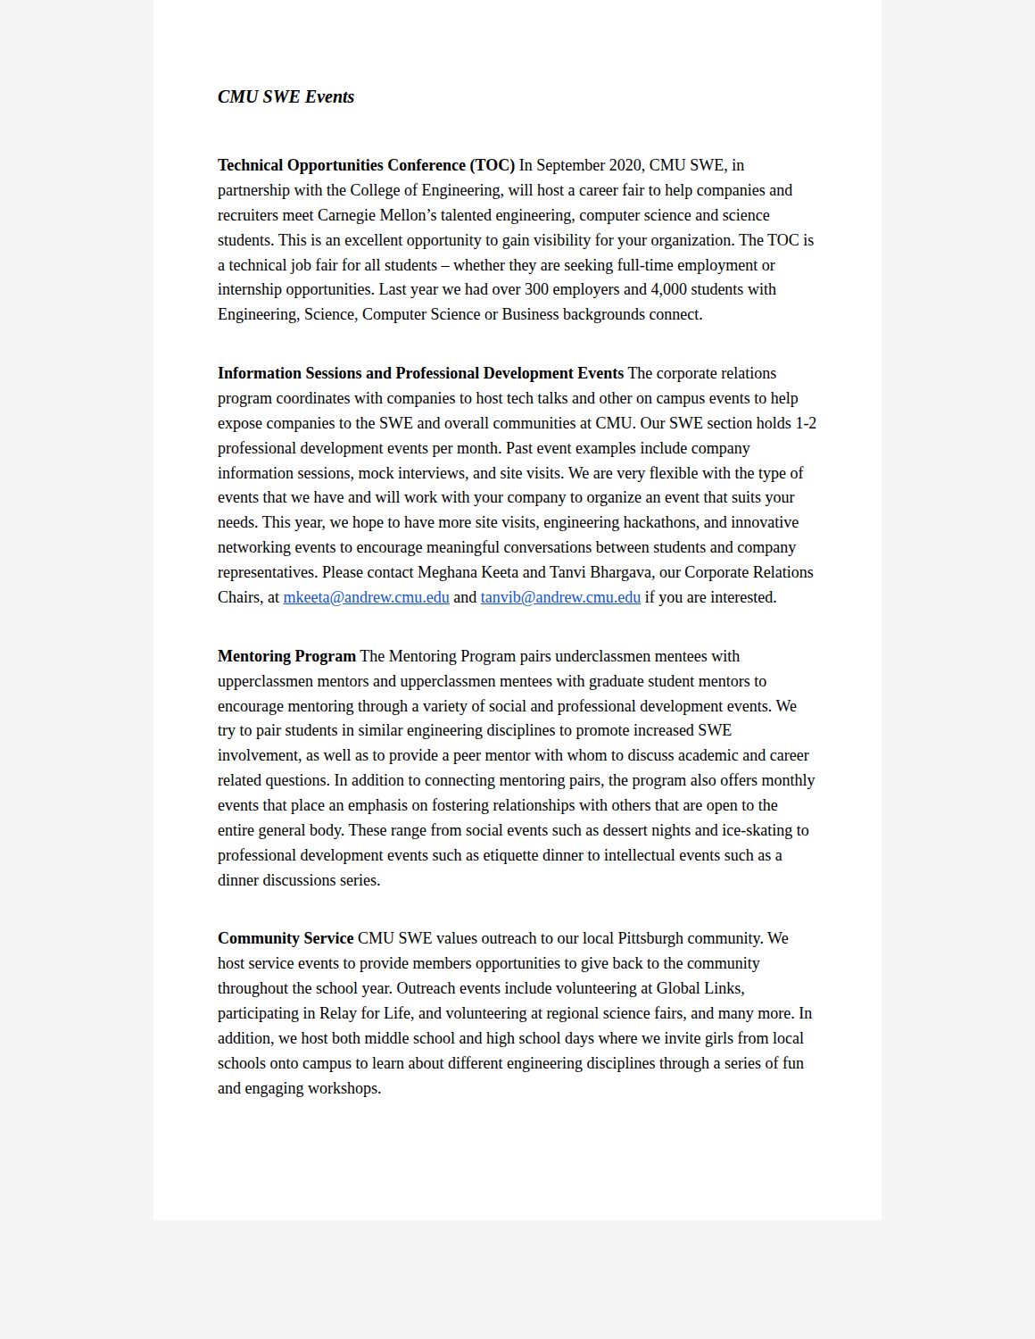CMU SWE Events
Technical Opportunities Conference (TOC) In September 2020, CMU SWE, in partnership with the College of Engineering, will host a career fair to help companies and recruiters meet Carnegie Mellon’s talented engineering, computer science and science students. This is an excellent opportunity to gain visibility for your organization. The TOC is a technical job fair for all students – whether they are seeking full-time employment or internship opportunities. Last year we had over 300 employers and 4,000 students with Engineering, Science, Computer Science or Business backgrounds connect.
Information Sessions and Professional Development Events The corporate relations program coordinates with companies to host tech talks and other on campus events to help expose companies to the SWE and overall communities at CMU. Our SWE section holds 1-2 professional development events per month. Past event examples include company information sessions, mock interviews, and site visits. We are very flexible with the type of events that we have and will work with your company to organize an event that suits your needs. This year, we hope to have more site visits, engineering hackathons, and innovative networking events to encourage meaningful conversations between students and company representatives. Please contact Meghana Keeta and Tanvi Bhargava, our Corporate Relations Chairs, at mkeeta@andrew.cmu.edu and tanvib@andrew.cmu.edu if you are interested.
Mentoring Program The Mentoring Program pairs underclassmen mentees with upperclassmen mentors and upperclassmen mentees with graduate student mentors to encourage mentoring through a variety of social and professional development events. We try to pair students in similar engineering disciplines to promote increased SWE involvement, as well as to provide a peer mentor with whom to discuss academic and career related questions. In addition to connecting mentoring pairs, the program also offers monthly events that place an emphasis on fostering relationships with others that are open to the entire general body. These range from social events such as dessert nights and ice-skating to professional development events such as etiquette dinner to intellectual events such as a dinner discussions series.
Community Service CMU SWE values outreach to our local Pittsburgh community. We host service events to provide members opportunities to give back to the community throughout the school year. Outreach events include volunteering at Global Links, participating in Relay for Life, and volunteering at regional science fairs, and many more. In addition, we host both middle school and high school days where we invite girls from local schools onto campus to learn about different engineering disciplines through a series of fun and engaging workshops.